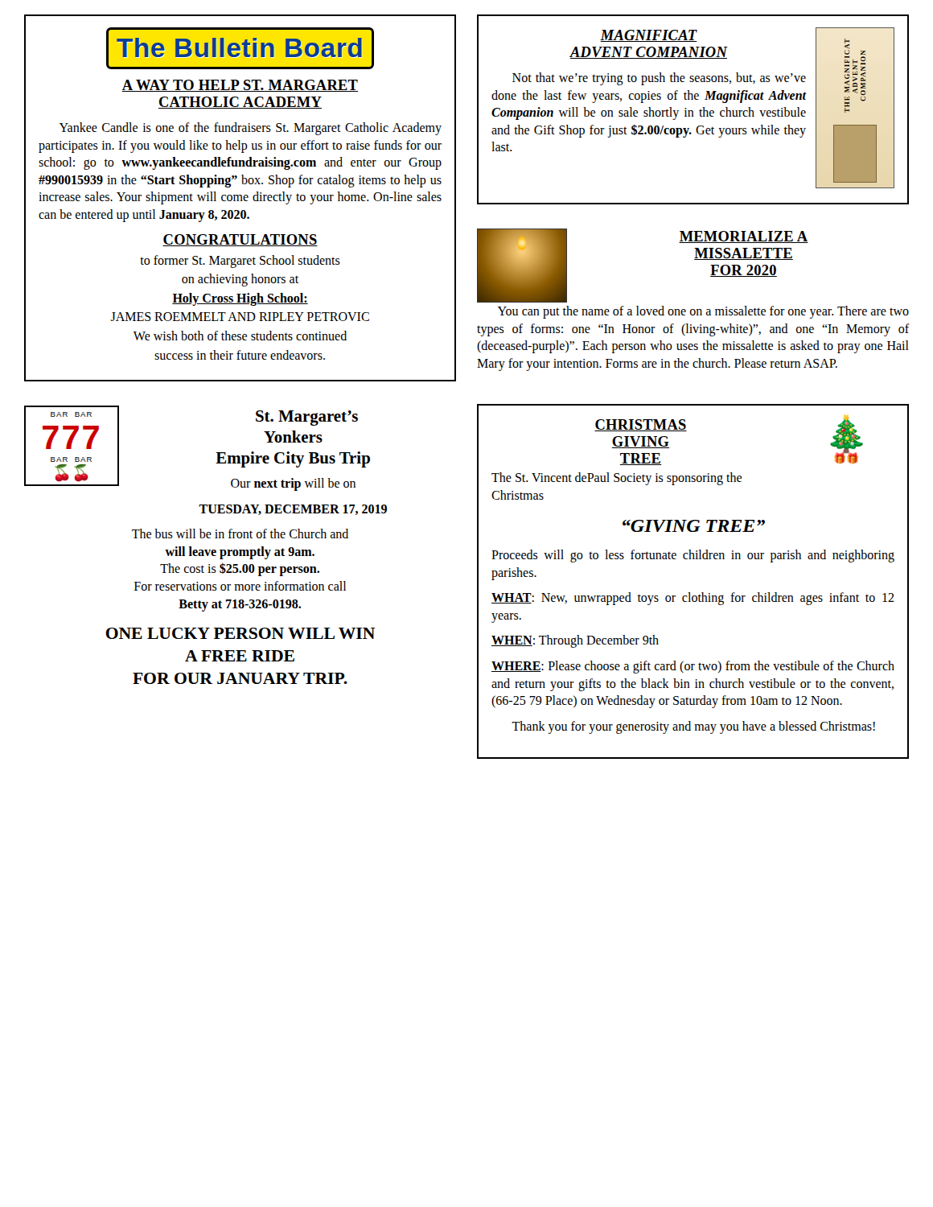The Bulletin Board
A Way to Help St. Margaret
Catholic Academy
Yankee Candle is one of the fundraisers St. Margaret Catholic Academy participates in. If you would like to help us in our effort to raise funds for our school: go to www.yankeecandlefundraising.com and enter our Group #990015939 in the “Start Shopping” box. Shop for catalog items to help us increase sales. Your shipment will come directly to your home. On-line sales can be entered up until January 8, 2020.
Congratulations
to former St. Margaret School students
on achieving honors at
Holy Cross High School:
James Roemmelt and Ripley Petrovic
We wish both of these students continued
success in their future endeavors.
BAR BAR
777
BAR BAR
🍒🍒
St. Margaret’s
Yonkers
Empire City Bus Trip
Our next trip will be on
TUESDAY, DECEMBER 17, 2019
The bus will be in front of the Church and
will leave promptly at 9am.
The cost is $25.00 per person.
For reservations or more information call
Betty at 718-326-0198.
ONE LUCKY PERSON WILL WIN
A FREE RIDE
FOR OUR JANUARY TRIP.
Magnificat
Advent Companion
Not that we’re trying to push the seasons, but, as we’ve done the last few years, copies of the Magnificat Advent Companion will be on sale shortly in the church vestibule and the Gift Shop for just $2.00/copy. Get yours while they last.
THE MAGNIFICAT ADVENT COMPANION
Memorialize a
Missalette
for 2020
You can put the name of a loved one on a missalette for one year. There are two types of forms: one “In Honor of (living-white)”, and one “In Memory of (deceased-purple)”. Each person who uses the missalette is asked to pray one Hail Mary for your intention. Forms are in the church. Please return ASAP.
Christmas
Giving
Tree
The St. Vincent dePaul Society is sponsoring the Christmas
🎄
🎁🎁
“GIVING TREE”
Proceeds will go to less fortunate children in our parish and neighboring parishes.
WHAT: New, unwrapped toys or clothing for children ages infant to 12 years.
WHEN: Through December 9th
WHERE: Please choose a gift card (or two) from the vestibule of the Church and return your gifts to the black bin in church vestibule or to the convent, (66-25 79 Place) on Wednesday or Saturday from 10am to 12 Noon.
Thank you for your generosity and may you have a blessed Christmas!